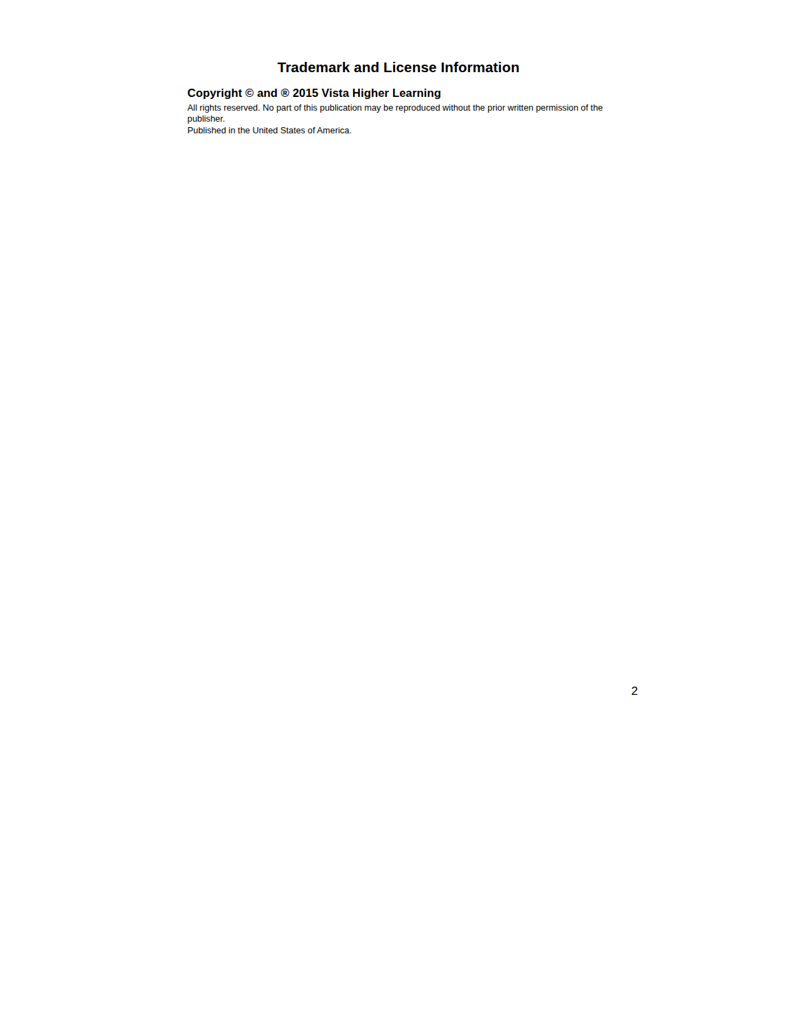Trademark and License Information
Copyright © and ® 2015 Vista Higher Learning
All rights reserved. No part of this publication may be reproduced without the prior written permission of the publisher.
Published in the United States of America.
2